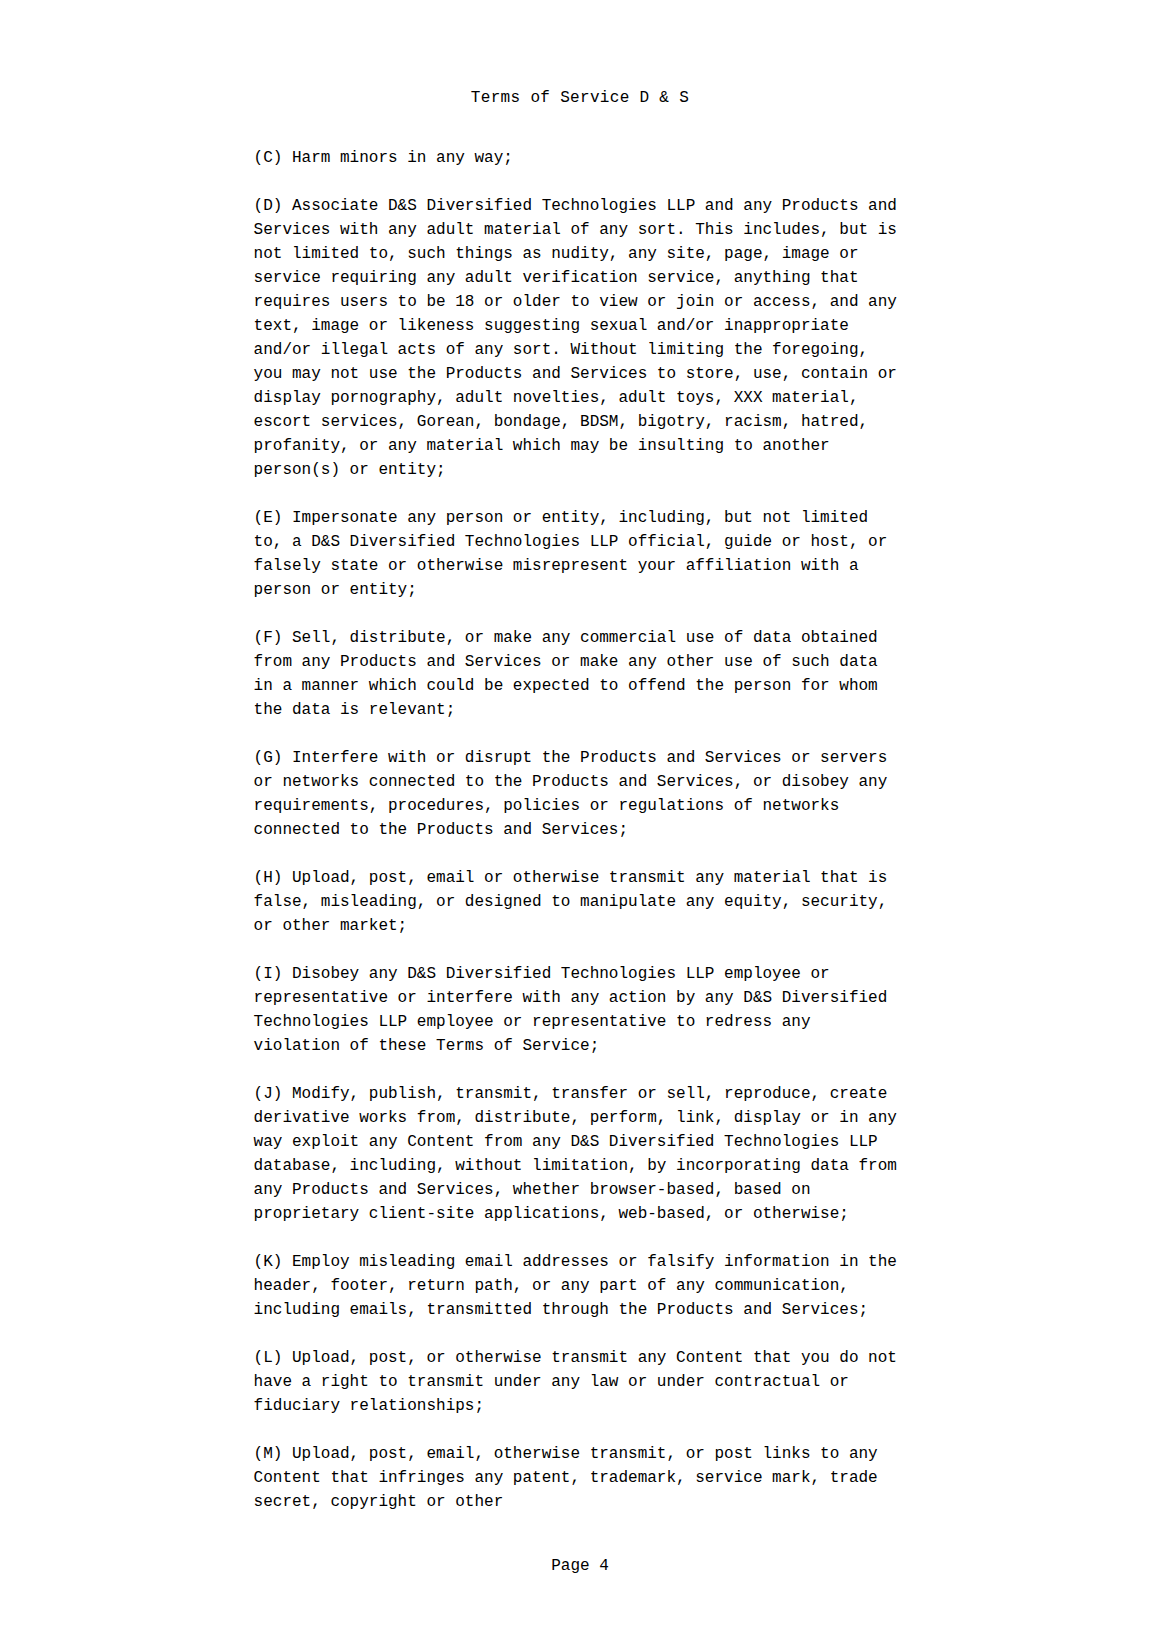Terms of Service D & S
(C) Harm minors in any way;
(D) Associate D&S Diversified Technologies LLP and any Products and Services with any adult material of any sort. This includes, but is not limited to, such things as nudity, any site, page, image or service requiring any adult verification service, anything that requires users to be 18 or older to view or join or access, and any text, image or likeness suggesting sexual and/or inappropriate and/or illegal acts of any sort. Without limiting the foregoing, you may not use the Products and Services to store, use, contain or display pornography, adult novelties, adult toys, XXX material, escort services, Gorean, bondage, BDSM, bigotry, racism, hatred, profanity, or any material which may be insulting to another person(s) or entity;
(E) Impersonate any person or entity, including, but not limited to, a D&S Diversified Technologies LLP official, guide or host, or falsely state or otherwise misrepresent your affiliation with a person or entity;
(F) Sell, distribute, or make any commercial use of data obtained from any Products and Services or make any other use of such data in a manner which could be expected to offend the person for whom the data is relevant;
(G) Interfere with or disrupt the Products and Services or servers or networks connected to the Products and Services, or disobey any requirements, procedures, policies or regulations of networks connected to the Products and Services;
(H) Upload, post, email or otherwise transmit any material that is false, misleading, or designed to manipulate any equity, security, or other market;
(I) Disobey any D&S Diversified Technologies LLP employee or representative or interfere with any action by any D&S Diversified Technologies LLP employee or representative to redress any violation of these Terms of Service;
(J) Modify, publish, transmit, transfer or sell, reproduce, create derivative works from, distribute, perform, link, display or in any way exploit any Content from any D&S Diversified Technologies LLP database, including, without limitation, by incorporating data from any Products and Services, whether browser-based, based on proprietary client-site applications, web-based, or otherwise;
(K) Employ misleading email addresses or falsify information in the header, footer, return path, or any part of any communication, including emails, transmitted through the Products and Services;
(L) Upload, post, or otherwise transmit any Content that you do not have a right to transmit under any law or under contractual or fiduciary relationships;
(M) Upload, post, email, otherwise transmit, or post links to any Content that infringes any patent, trademark, service mark, trade secret, copyright or other
Page 4